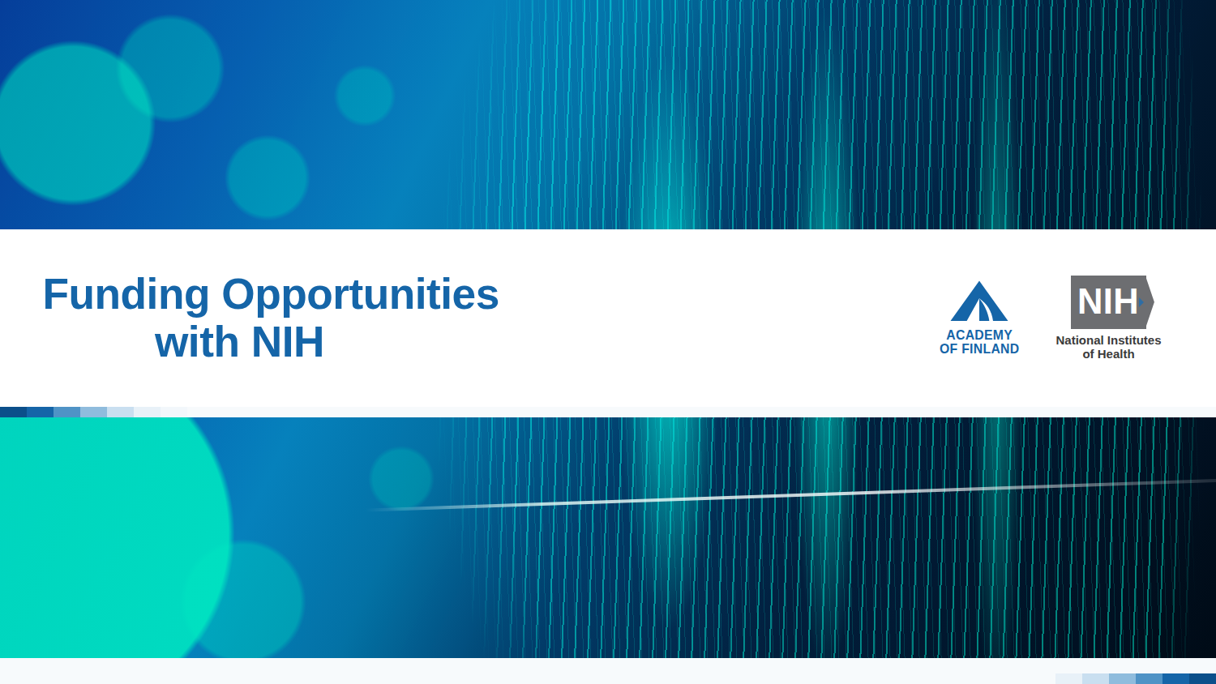Funding Opportunitieswith NIH
ACADEMY
OF FINLAND
NIH
National Institutes
of Health